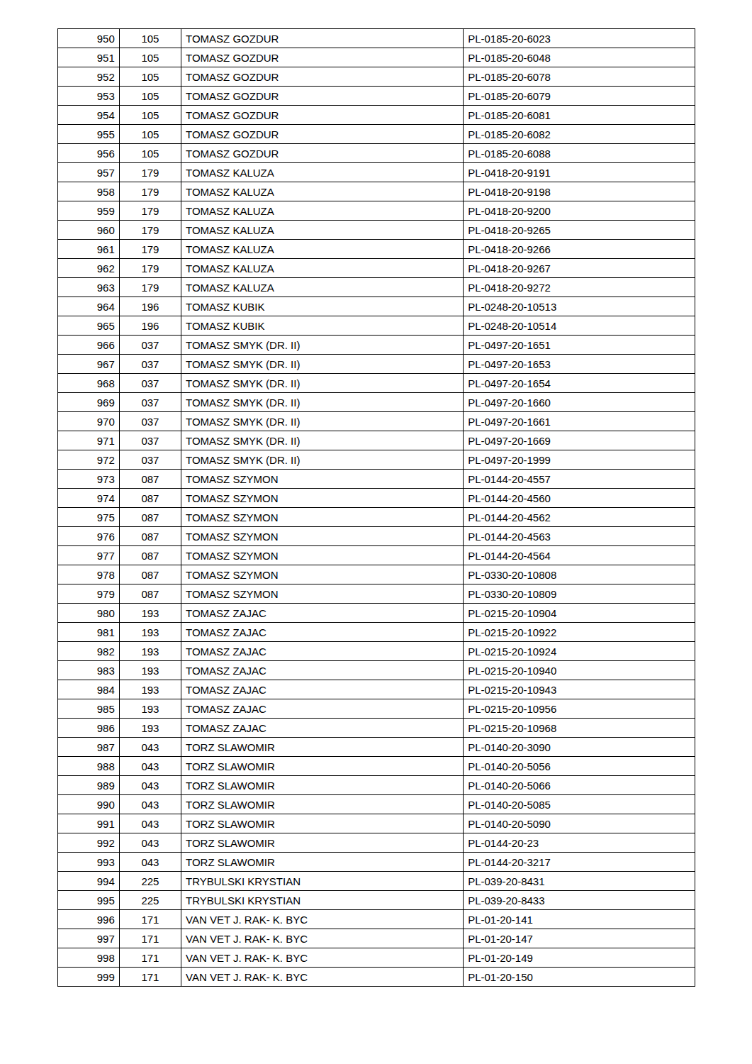| 950 | 105 | TOMASZ GOZDUR | PL-0185-20-6023 |
| 951 | 105 | TOMASZ GOZDUR | PL-0185-20-6048 |
| 952 | 105 | TOMASZ GOZDUR | PL-0185-20-6078 |
| 953 | 105 | TOMASZ GOZDUR | PL-0185-20-6079 |
| 954 | 105 | TOMASZ GOZDUR | PL-0185-20-6081 |
| 955 | 105 | TOMASZ GOZDUR | PL-0185-20-6082 |
| 956 | 105 | TOMASZ GOZDUR | PL-0185-20-6088 |
| 957 | 179 | TOMASZ KALUZA | PL-0418-20-9191 |
| 958 | 179 | TOMASZ KALUZA | PL-0418-20-9198 |
| 959 | 179 | TOMASZ KALUZA | PL-0418-20-9200 |
| 960 | 179 | TOMASZ KALUZA | PL-0418-20-9265 |
| 961 | 179 | TOMASZ KALUZA | PL-0418-20-9266 |
| 962 | 179 | TOMASZ KALUZA | PL-0418-20-9267 |
| 963 | 179 | TOMASZ KALUZA | PL-0418-20-9272 |
| 964 | 196 | TOMASZ KUBIK | PL-0248-20-10513 |
| 965 | 196 | TOMASZ KUBIK | PL-0248-20-10514 |
| 966 | 037 | TOMASZ SMYK (DR. II) | PL-0497-20-1651 |
| 967 | 037 | TOMASZ SMYK (DR. II) | PL-0497-20-1653 |
| 968 | 037 | TOMASZ SMYK (DR. II) | PL-0497-20-1654 |
| 969 | 037 | TOMASZ SMYK (DR. II) | PL-0497-20-1660 |
| 970 | 037 | TOMASZ SMYK (DR. II) | PL-0497-20-1661 |
| 971 | 037 | TOMASZ SMYK (DR. II) | PL-0497-20-1669 |
| 972 | 037 | TOMASZ SMYK (DR. II) | PL-0497-20-1999 |
| 973 | 087 | TOMASZ SZYMON | PL-0144-20-4557 |
| 974 | 087 | TOMASZ SZYMON | PL-0144-20-4560 |
| 975 | 087 | TOMASZ SZYMON | PL-0144-20-4562 |
| 976 | 087 | TOMASZ SZYMON | PL-0144-20-4563 |
| 977 | 087 | TOMASZ SZYMON | PL-0144-20-4564 |
| 978 | 087 | TOMASZ SZYMON | PL-0330-20-10808 |
| 979 | 087 | TOMASZ SZYMON | PL-0330-20-10809 |
| 980 | 193 | TOMASZ ZAJAC | PL-0215-20-10904 |
| 981 | 193 | TOMASZ ZAJAC | PL-0215-20-10922 |
| 982 | 193 | TOMASZ ZAJAC | PL-0215-20-10924 |
| 983 | 193 | TOMASZ ZAJAC | PL-0215-20-10940 |
| 984 | 193 | TOMASZ ZAJAC | PL-0215-20-10943 |
| 985 | 193 | TOMASZ ZAJAC | PL-0215-20-10956 |
| 986 | 193 | TOMASZ ZAJAC | PL-0215-20-10968 |
| 987 | 043 | TORZ SLAWOMIR | PL-0140-20-3090 |
| 988 | 043 | TORZ SLAWOMIR | PL-0140-20-5056 |
| 989 | 043 | TORZ SLAWOMIR | PL-0140-20-5066 |
| 990 | 043 | TORZ SLAWOMIR | PL-0140-20-5085 |
| 991 | 043 | TORZ SLAWOMIR | PL-0140-20-5090 |
| 992 | 043 | TORZ SLAWOMIR | PL-0144-20-23 |
| 993 | 043 | TORZ SLAWOMIR | PL-0144-20-3217 |
| 994 | 225 | TRYBULSKI KRYSTIAN | PL-039-20-8431 |
| 995 | 225 | TRYBULSKI KRYSTIAN | PL-039-20-8433 |
| 996 | 171 | VAN VET J. RAK- K. BYC | PL-01-20-141 |
| 997 | 171 | VAN VET J. RAK- K. BYC | PL-01-20-147 |
| 998 | 171 | VAN VET J. RAK- K. BYC | PL-01-20-149 |
| 999 | 171 | VAN VET J. RAK- K. BYC | PL-01-20-150 |